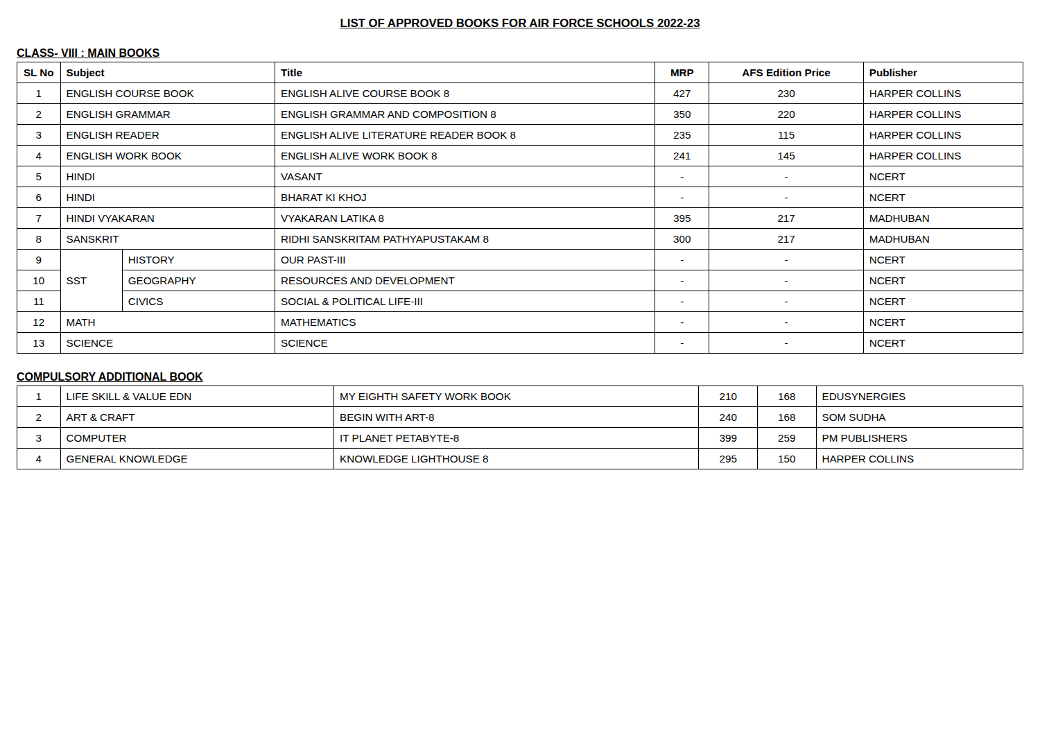LIST OF APPROVED BOOKS FOR AIR FORCE SCHOOLS 2022-23
CLASS- VIII : MAIN BOOKS
| SL No | Subject | Title | MRP | AFS Edition Price | Publisher |
| --- | --- | --- | --- | --- | --- |
| 1 | ENGLISH COURSE BOOK | ENGLISH ALIVE COURSE BOOK 8 | 427 | 230 | HARPER COLLINS |
| 2 | ENGLISH GRAMMAR | ENGLISH GRAMMAR AND COMPOSITION 8 | 350 | 220 | HARPER COLLINS |
| 3 | ENGLISH READER | ENGLISH ALIVE LITERATURE READER BOOK 8 | 235 | 115 | HARPER COLLINS |
| 4 | ENGLISH WORK BOOK | ENGLISH ALIVE WORK BOOK 8 | 241 | 145 | HARPER COLLINS |
| 5 | HINDI | VASANT | - | - | NCERT |
| 6 | HINDI | BHARAT KI KHOJ | - | - | NCERT |
| 7 | HINDI VYAKARAN | VYAKARAN LATIKA 8 | 395 | 217 | MADHUBAN |
| 8 | SANSKRIT | RIDHI SANSKRITAM PATHYAPUSTAKAM 8 | 300 | 217 | MADHUBAN |
| 9 | SST | HISTORY | OUR PAST-III | - | - | NCERT |
| 10 | GEOGRAPHY | RESOURCES AND DEVELOPMENT | - | - | NCERT |
| 11 | CIVICS | SOCIAL & POLITICAL LIFE-III | - | - | NCERT |
| 12 | MATH | MATHEMATICS | - | - | NCERT |
| 13 | SCIENCE | SCIENCE | - | - | NCERT |
COMPULSORY ADDITIONAL BOOK
| 1 | LIFE SKILL & VALUE EDN | MY EIGHTH SAFETY WORK BOOK | 210 | 168 | EDUSYNERGIES |
| 2 | ART & CRAFT | BEGIN WITH ART-8 | 240 | 168 | SOM SUDHA |
| 3 | COMPUTER | IT PLANET PETABYTE-8 | 399 | 259 | PM PUBLISHERS |
| 4 | GENERAL KNOWLEDGE | KNOWLEDGE LIGHTHOUSE 8 | 295 | 150 | HARPER COLLINS |